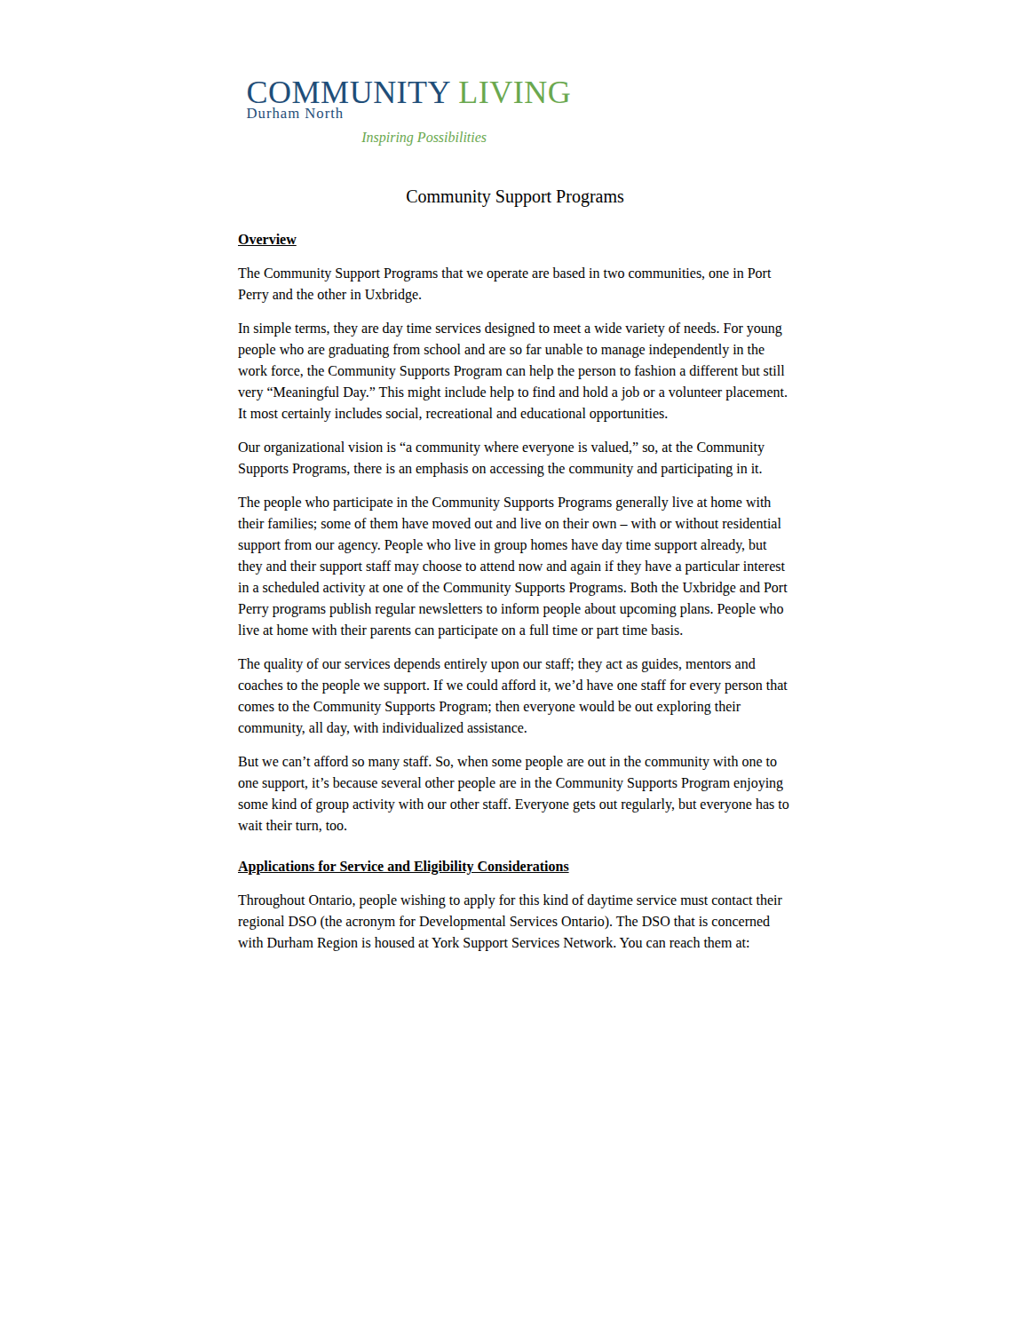COMMUNITY LIVING
Durham North
Inspiring Possibilities
Community Support Programs
Overview
The Community Support Programs that we operate are based in two communities, one in Port Perry and the other in Uxbridge.
In simple terms, they are day time services designed to meet a wide variety of needs. For young people who are graduating from school and are so far unable to manage independently in the work force, the Community Supports Program can help the person to fashion a different but still very “Meaningful Day.” This might include help to find and hold a job or a volunteer placement. It most certainly includes social, recreational and educational opportunities.
Our organizational vision is “a community where everyone is valued,” so, at the Community Supports Programs, there is an emphasis on accessing the community and participating in it.
The people who participate in the Community Supports Programs generally live at home with their families; some of them have moved out and live on their own – with or without residential support from our agency. People who live in group homes have day time support already, but they and their support staff may choose to attend now and again if they have a particular interest in a scheduled activity at one of the Community Supports Programs. Both the Uxbridge and Port Perry programs publish regular newsletters to inform people about upcoming plans. People who live at home with their parents can participate on a full time or part time basis.
The quality of our services depends entirely upon our staff; they act as guides, mentors and coaches to the people we support. If we could afford it, we’d have one staff for every person that comes to the Community Supports Program; then everyone would be out exploring their community, all day, with individualized assistance.
But we can’t afford so many staff. So, when some people are out in the community with one to one support, it’s because several other people are in the Community Supports Program enjoying some kind of group activity with our other staff. Everyone gets out regularly, but everyone has to wait their turn, too.
Applications for Service and Eligibility Considerations
Throughout Ontario, people wishing to apply for this kind of daytime service must contact their regional DSO (the acronym for Developmental Services Ontario). The DSO that is concerned with Durham Region is housed at York Support Services Network. You can reach them at: